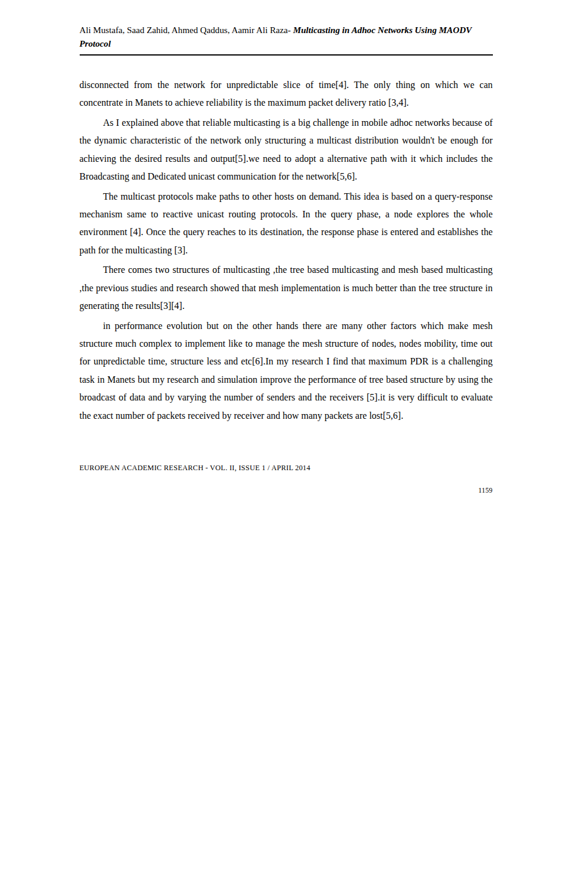Ali Mustafa, Saad Zahid, Ahmed Qaddus, Aamir Ali Raza- Multicasting in Adhoc Networks Using MAODV Protocol
disconnected from the network for unpredictable slice of time[4]. The only thing on which we can concentrate in Manets to achieve reliability is the maximum packet delivery ratio [3,4].
As I explained above that reliable multicasting is a big challenge in mobile adhoc networks because of the dynamic characteristic of the network only structuring a multicast distribution wouldn't be enough for achieving the desired results and output[5].we need to adopt a alternative path with it which includes the Broadcasting and Dedicated unicast communication for the network[5,6].
The multicast protocols make paths to other hosts on demand. This idea is based on a query-response mechanism same to reactive unicast routing protocols. In the query phase, a node explores the whole environment [4]. Once the query reaches to its destination, the response phase is entered and establishes the path for the multicasting [3].
There comes two structures of multicasting ,the tree based multicasting and mesh based multicasting ,the previous studies and research showed that mesh implementation is much better than the tree structure in generating the results[3][4].
in performance evolution but on the other hands there are many other factors which make mesh structure much complex to implement like to manage the mesh structure of nodes, nodes mobility, time out for unpredictable time, structure less and etc[6].In my research I find that maximum PDR is a challenging task in Manets but my research and simulation improve the performance of tree based structure by using the broadcast of data and by varying the number of senders and the receivers [5].it is very difficult to evaluate the exact number of packets received by receiver and how many packets are lost[5,6].
European Academic Research - Vol. II, Issue 1 / April 2014
1159